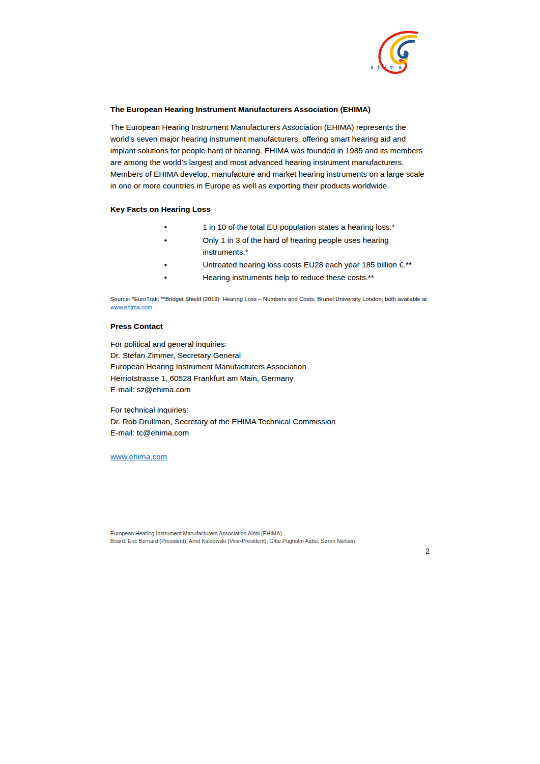e h i m a
The European Hearing Instrument Manufacturers Association (EHIMA)
The European Hearing Instrument Manufacturers Association (EHIMA) represents the world’s seven major hearing instrument manufacturers, offering smart hearing aid and implant solutions for people hard of hearing. EHIMA was founded in 1985 and its members are among the world’s largest and most advanced hearing instrument manufacturers. Members of EHIMA develop, manufacture and market hearing instruments on a large scale in one or more countries in Europe as well as exporting their products worldwide.
Key Facts on Hearing Loss
1 in 10 of the total EU population states a hearing loss.*
Only 1 in 3 of the hard of hearing people uses hearing instruments.*
Untreated hearing loss costs EU28 each year 185 billion €.**
Hearing instruments help to reduce these costs.**
Source: *EuroTrak; **Bridget Shield (2019): Hearing Loss – Numbers and Costs, Brunel University London; both available at www.ehima.com
Press Contact
For political and general inquiries:
Dr. Stefan Zimmer, Secretary General
European Hearing Instrument Manufacturers Association
Herriotstrasse 1, 60528 Frankfurt am Main, Germany
E-mail: sz@ehima.com
For technical inquiries:
Dr. Rob Drullman, Secretary of the EHIMA Technical Commission
E-mail: tc@ehima.com
www.ehima.com
European Hearing Instrument Manufacturers Association Aisbl (EHIMA)
Board: Eric Bernard (President), Arnd Kaldowski (Vice-President), Gitte Pugholm Aabo, Søren Nielsen 2